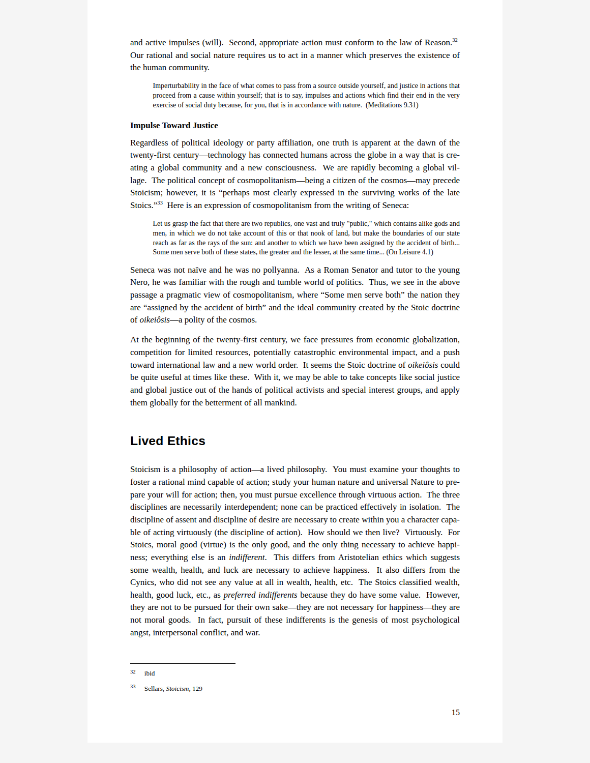and active impulses (will). Second, appropriate action must conform to the law of Reason.32 Our rational and social nature requires us to act in a manner which preserves the existence of the human community.
Imperturbability in the face of what comes to pass from a source outside yourself, and justice in actions that proceed from a cause within yourself; that is to say, impulses and actions which find their end in the very exercise of social duty because, for you, that is in accordance with nature. (Meditations 9.31)
Impulse Toward Justice
Regardless of political ideology or party affiliation, one truth is apparent at the dawn of the twenty-first century—technology has connected humans across the globe in a way that is creating a global community and a new consciousness. We are rapidly becoming a global village. The political concept of cosmopolitanism—being a citizen of the cosmos—may precede Stoicism; however, it is “perhaps most clearly expressed in the surviving works of the late Stoics.”33 Here is an expression of cosmopolitanism from the writing of Seneca:
Let us grasp the fact that there are two republics, one vast and truly "public," which contains alike gods and men, in which we do not take account of this or that nook of land, but make the boundaries of our state reach as far as the rays of the sun: and another to which we have been assigned by the accident of birth... Some men serve both of these states, the greater and the lesser, at the same time... (On Leisure 4.1)
Seneca was not naïve and he was no pollyanna. As a Roman Senator and tutor to the young Nero, he was familiar with the rough and tumble world of politics. Thus, we see in the above passage a pragmatic view of cosmopolitanism, where “Some men serve both” the nation they are “assigned by the accident of birth” and the ideal community created by the Stoic doctrine of oikeiôsis—a polity of the cosmos.
At the beginning of the twenty-first century, we face pressures from economic globalization, competition for limited resources, potentially catastrophic environmental impact, and a push toward international law and a new world order. It seems the Stoic doctrine of oikeiôsis could be quite useful at times like these. With it, we may be able to take concepts like social justice and global justice out of the hands of political activists and special interest groups, and apply them globally for the betterment of all mankind.
Lived Ethics
Stoicism is a philosophy of action—a lived philosophy. You must examine your thoughts to foster a rational mind capable of action; study your human nature and universal Nature to prepare your will for action; then, you must pursue excellence through virtuous action. The three disciplines are necessarily interdependent; none can be practiced effectively in isolation. The discipline of assent and discipline of desire are necessary to create within you a character capable of acting virtuously (the discipline of action). How should we then live? Virtuously. For Stoics, moral good (virtue) is the only good, and the only thing necessary to achieve happiness; everything else is an indifferent. This differs from Aristotelian ethics which suggests some wealth, health, and luck are necessary to achieve happiness. It also differs from the Cynics, who did not see any value at all in wealth, health, etc. The Stoics classified wealth, health, good luck, etc., as preferred indifferents because they do have some value. However, they are not to be pursued for their own sake—they are not necessary for happiness—they are not moral goods. In fact, pursuit of these indifferents is the genesis of most psychological angst, interpersonal conflict, and war.
32ibid
33 Sellars, Stoicism, 129
15